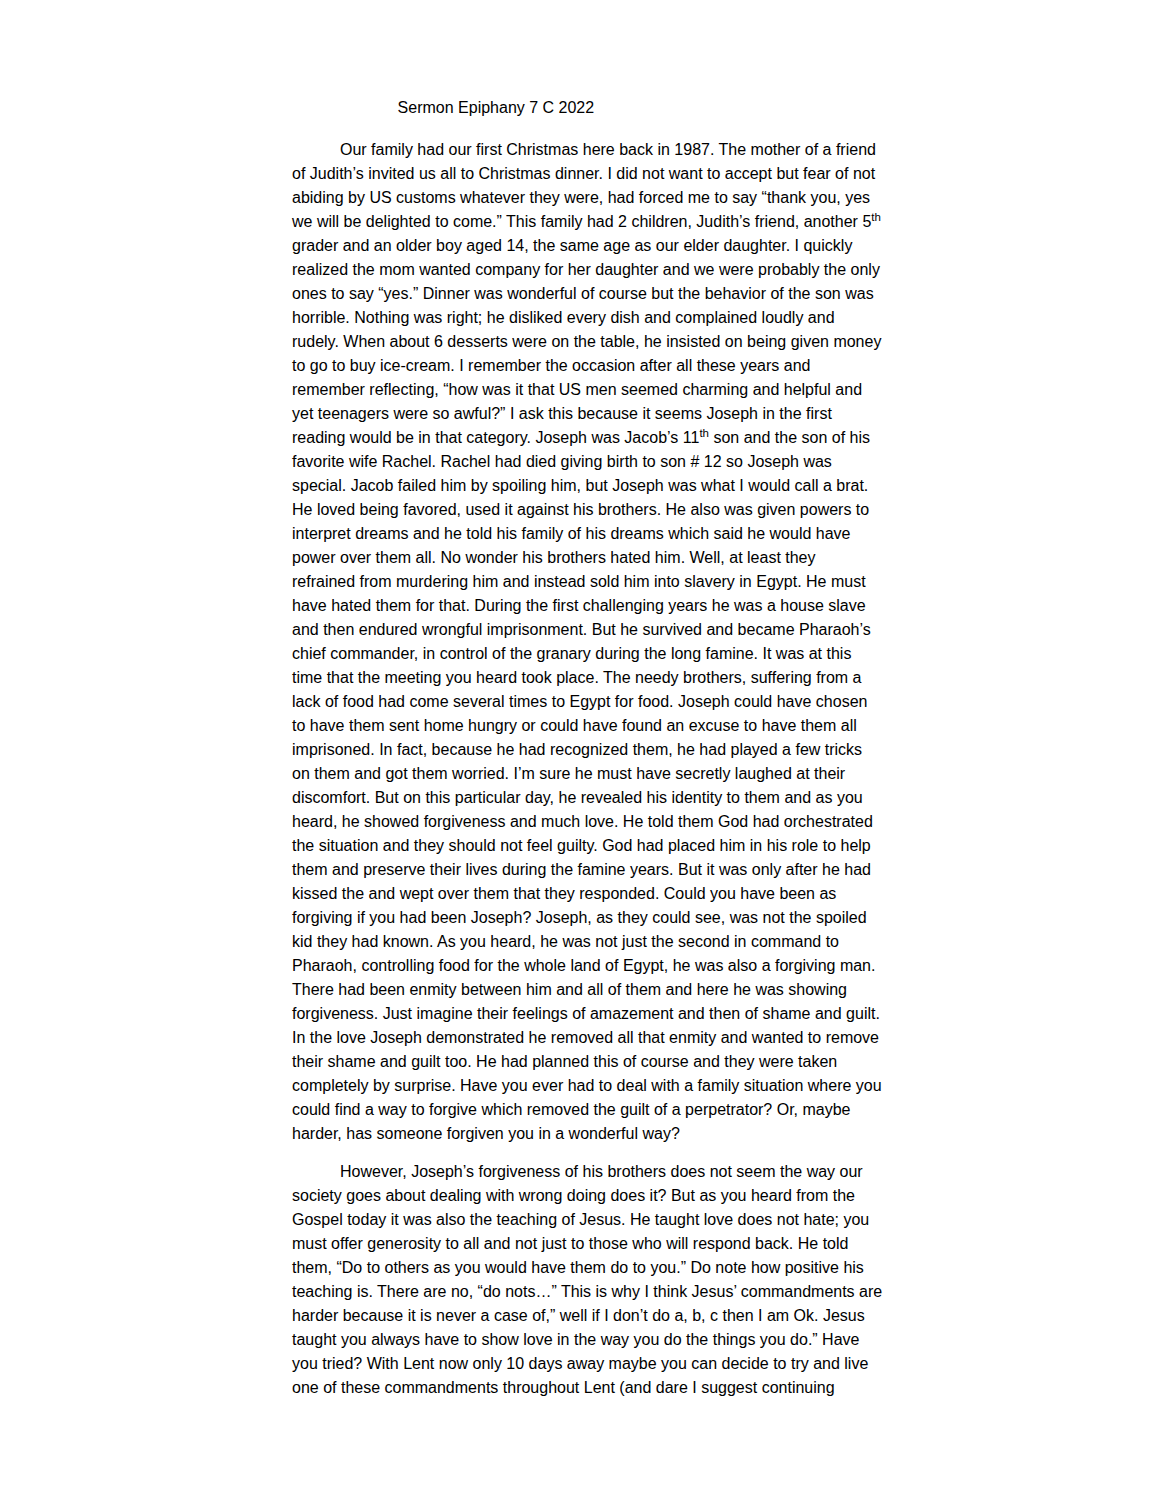Sermon Epiphany 7 C 2022
Our family had our first Christmas here back in 1987. The mother of a friend of Judith’s invited us all to Christmas dinner. I did not want to accept but fear of not abiding by US customs whatever they were, had forced me to say “thank you, yes we will be delighted to come.” This family had 2 children, Judith’s friend, another 5th grader and an older boy aged 14, the same age as our elder daughter. I quickly realized the mom wanted company for her daughter and we were probably the only ones to say “yes.” Dinner was wonderful of course but the behavior of the son was horrible. Nothing was right; he disliked every dish and complained loudly and rudely. When about 6 desserts were on the table, he insisted on being given money to go to buy ice-cream. I remember the occasion after all these years and remember reflecting, “how was it that US men seemed charming and helpful and yet teenagers were so awful?” I ask this because it seems Joseph in the first reading would be in that category. Joseph was Jacob’s 11th son and the son of his favorite wife Rachel. Rachel had died giving birth to son # 12 so Joseph was special. Jacob failed him by spoiling him, but Joseph was what I would call a brat. He loved being favored, used it against his brothers. He also was given powers to interpret dreams and he told his family of his dreams which said he would have power over them all. No wonder his brothers hated him. Well, at least they refrained from murdering him and instead sold him into slavery in Egypt. He must have hated them for that. During the first challenging years he was a house slave and then endured wrongful imprisonment. But he survived and became Pharaoh’s chief commander, in control of the granary during the long famine. It was at this time that the meeting you heard took place. The needy brothers, suffering from a lack of food had come several times to Egypt for food. Joseph could have chosen to have them sent home hungry or could have found an excuse to have them all imprisoned. In fact, because he had recognized them, he had played a few tricks on them and got them worried. I’m sure he must have secretly laughed at their discomfort. But on this particular day, he revealed his identity to them and as you heard, he showed forgiveness and much love. He told them God had orchestrated the situation and they should not feel guilty. God had placed him in his role to help them and preserve their lives during the famine years. But it was only after he had kissed the and wept over them that they responded. Could you have been as forgiving if you had been Joseph? Joseph, as they could see, was not the spoiled kid they had known. As you heard, he was not just the second in command to Pharaoh, controlling food for the whole land of Egypt, he was also a forgiving man. There had been enmity between him and all of them and here he was showing forgiveness. Just imagine their feelings of amazement and then of shame and guilt. In the love Joseph demonstrated he removed all that enmity and wanted to remove their shame and guilt too. He had planned this of course and they were taken completely by surprise. Have you ever had to deal with a family situation where you could find a way to forgive which removed the guilt of a perpetrator? Or, maybe harder, has someone forgiven you in a wonderful way?
However, Joseph’s forgiveness of his brothers does not seem the way our society goes about dealing with wrong doing does it? But as you heard from the Gospel today it was also the teaching of Jesus. He taught love does not hate; you must offer generosity to all and not just to those who will respond back. He told them, “Do to others as you would have them do to you.” Do note how positive his teaching is. There are no, “do nots…” This is why I think Jesus’ commandments are harder because it is never a case of,” well if I don’t do a, b, c then I am Ok. Jesus taught you always have to show love in the way you do the things you do.” Have you tried? With Lent now only 10 days away maybe you can decide to try and live one of these commandments throughout Lent (and dare I suggest continuing